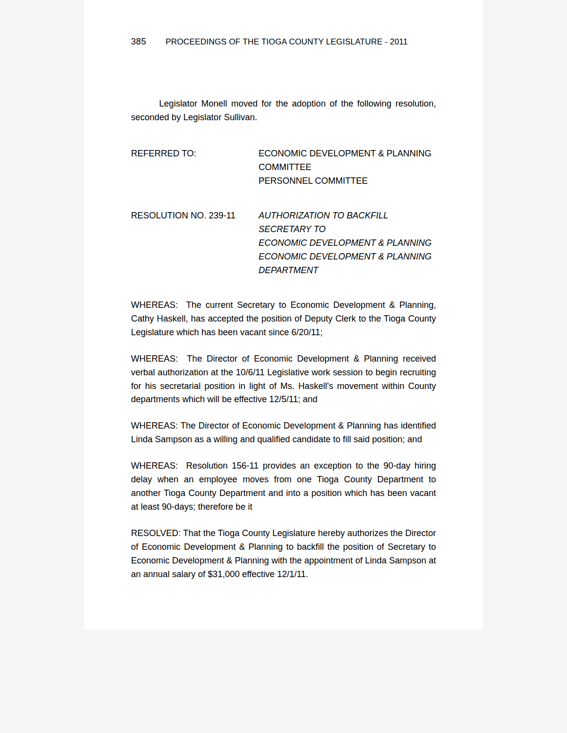385 PROCEEDINGS OF THE TIOGA COUNTY LEGISLATURE - 2011
Legislator Monell moved for the adoption of the following resolution, seconded by Legislator Sullivan.
REFERRED TO:
ECONOMIC DEVELOPMENT & PLANNING
COMMITTEE
PERSONNEL COMMITTEE
RESOLUTION NO. 239-11
AUTHORIZATION TO BACKFILL SECRETARY TO
ECONOMIC DEVELOPMENT & PLANNING
ECONOMIC DEVELOPMENT & PLANNING
DEPARTMENT
WHEREAS: The current Secretary to Economic Development & Planning, Cathy Haskell, has accepted the position of Deputy Clerk to the Tioga County Legislature which has been vacant since 6/20/11;
WHEREAS: The Director of Economic Development & Planning received verbal authorization at the 10/6/11 Legislative work session to begin recruiting for his secretarial position in light of Ms. Haskell's movement within County departments which will be effective 12/5/11; and
WHEREAS: The Director of Economic Development & Planning has identified Linda Sampson as a willing and qualified candidate to fill said position; and
WHEREAS: Resolution 156-11 provides an exception to the 90-day hiring delay when an employee moves from one Tioga County Department to another Tioga County Department and into a position which has been vacant at least 90-days; therefore be it
RESOLVED: That the Tioga County Legislature hereby authorizes the Director of Economic Development & Planning to backfill the position of Secretary to Economic Development & Planning with the appointment of Linda Sampson at an annual salary of $31,000 effective 12/1/11.